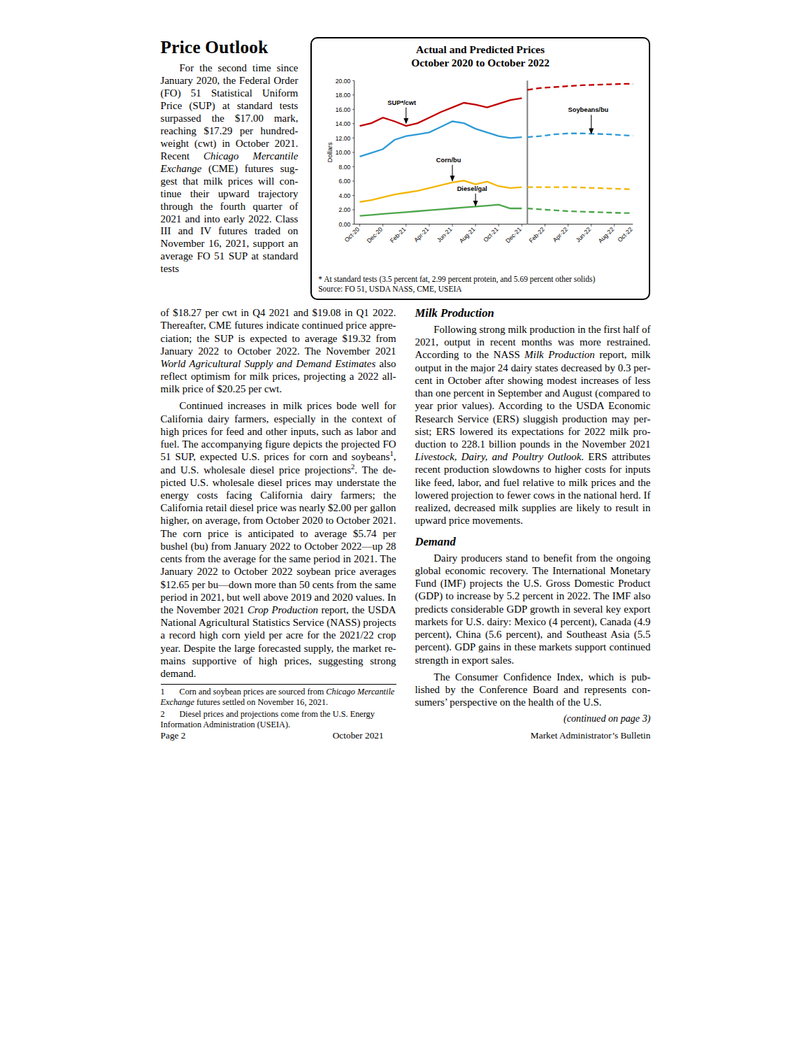Price Outlook
For the second time since January 2020, the Federal Order (FO) 51 Statistical Uniform Price (SUP) at standard tests surpassed the $17.00 mark, reaching $17.29 per hundredweight (cwt) in October 2021. Recent Chicago Mercantile Exchange (CME) futures suggest that milk prices will continue their upward trajectory through the fourth quarter of 2021 and into early 2022. Class III and IV futures traded on November 16, 2021, support an average FO 51 SUP at standard tests
Actual and Predicted Prices
October 2020 to October 2022
20.00 18.00 16.00 14.00 12.00 10.00 8.00 6.00 4.00 2.00 0.00 Dollars Oct-20 Dec-20 Feb-21 Apr-21 Jun-21 Aug-21 Oct-21 Dec-21 Feb-22 Apr-22 Jun-22 Aug-22 Oct-22 SUP*/cwt Corn/bu Diesel/gal Soybeans/bu
* At standard tests (3.5 percent fat, 2.99 percent protein, and 5.69 percent other solids)
Source: FO 51, USDA NASS, CME, USEIA
of $18.27 per cwt in Q4 2021 and $19.08 in Q1 2022. Thereafter, CME futures indicate continued price appreciation; the SUP is expected to average $19.32 from January 2022 to October 2022. The November 2021 World Agricultural Supply and Demand Estimates also reflect optimism for milk prices, projecting a 2022 all-milk price of $20.25 per cwt.
Continued increases in milk prices bode well for California dairy farmers, especially in the context of high prices for feed and other inputs, such as labor and fuel. The accompanying figure depicts the projected FO 51 SUP, expected U.S. prices for corn and soybeans1, and U.S. wholesale diesel price projections2. The depicted U.S. wholesale diesel prices may understate the energy costs facing California dairy farmers; the California retail diesel price was nearly $2.00 per gallon higher, on average, from October 2020 to October 2021. The corn price is anticipated to average $5.74 per bushel (bu) from January 2022 to October 2022—up 28 cents from the average for the same period in 2021. The January 2022 to October 2022 soybean price averages $12.65 per bu—down more than 50 cents from the same period in 2021, but well above 2019 and 2020 values. In the November 2021 Crop Production report, the USDA National Agricultural Statistics Service (NASS) projects a record high corn yield per acre for the 2021/22 crop year. Despite the large forecasted supply, the market remains supportive of high prices, suggesting strong demand.
1 Corn and soybean prices are sourced from Chicago Mercantile Exchange futures settled on November 16, 2021.
2 Diesel prices and projections come from the U.S. Energy Information Administration (USEIA).
Milk Production
Following strong milk production in the first half of 2021, output in recent months was more restrained. According to the NASS Milk Production report, milk output in the major 24 dairy states decreased by 0.3 percent in October after showing modest increases of less than one percent in September and August (compared to year prior values). According to the USDA Economic Research Service (ERS) sluggish production may persist; ERS lowered its expectations for 2022 milk production to 228.1 billion pounds in the November 2021 Livestock, Dairy, and Poultry Outlook. ERS attributes recent production slowdowns to higher costs for inputs like feed, labor, and fuel relative to milk prices and the lowered projection to fewer cows in the national herd. If realized, decreased milk supplies are likely to result in upward price movements.
Demand
Dairy producers stand to benefit from the ongoing global economic recovery. The International Monetary Fund (IMF) projects the U.S. Gross Domestic Product (GDP) to increase by 5.2 percent in 2022. The IMF also predicts considerable GDP growth in several key export markets for U.S. dairy: Mexico (4 percent), Canada (4.9 percent), China (5.6 percent), and Southeast Asia (5.5 percent). GDP gains in these markets support continued strength in export sales.
The Consumer Confidence Index, which is published by the Conference Board and represents consumers’ perspective on the health of the U.S.
(continued on page 3)
Page 2
October 2021
Market Administrator’s Bulletin